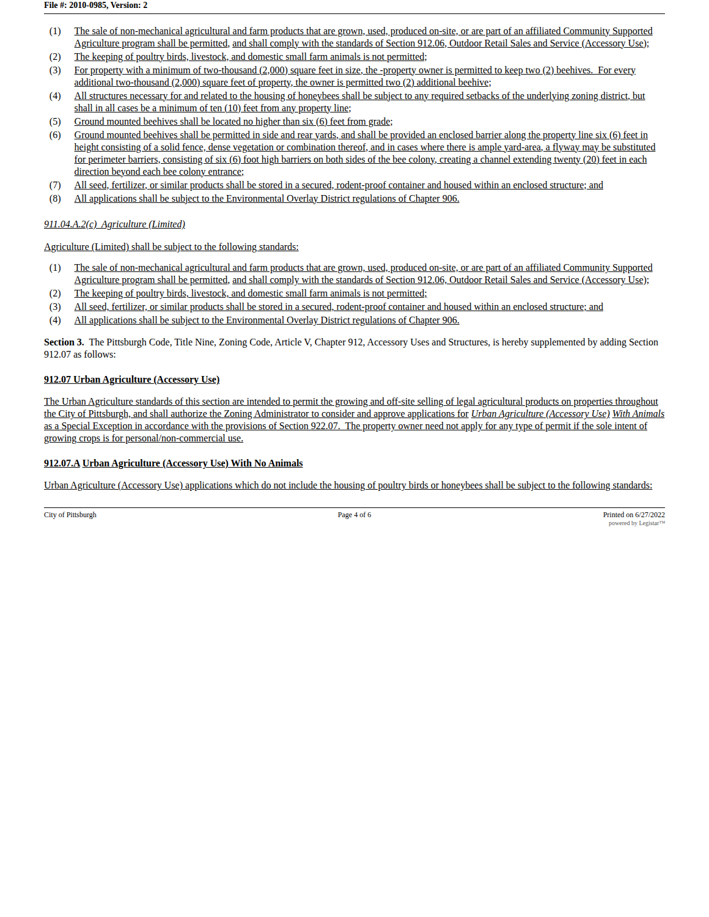File #: 2010-0985, Version: 2
(1) The sale of non-mechanical agricultural and farm products that are grown, used, produced on-site, or are part of an affiliated Community Supported Agriculture program shall be permitted, and shall comply with the standards of Section 912.06, Outdoor Retail Sales and Service (Accessory Use);
(2) The keeping of poultry birds, livestock, and domestic small farm animals is not permitted;
(3) For property with a minimum of two-thousand (2,000) square feet in size, the -property owner is permitted to keep two (2) beehives. For every additional two-thousand (2,000) square feet of property, the owner is permitted two (2) additional beehive;
(4) All structures necessary for and related to the housing of honeybees shall be subject to any required setbacks of the underlying zoning district, but shall in all cases be a minimum of ten (10) feet from any property line;
(5) Ground mounted beehives shall be located no higher than six (6) feet from grade;
(6) Ground mounted beehives shall be permitted in side and rear yards, and shall be provided an enclosed barrier along the property line six (6) feet in height consisting of a solid fence, dense vegetation or combination thereof, and in cases where there is ample yard-area, a flyway may be substituted for perimeter barriers, consisting of six (6) foot high barriers on both sides of the bee colony, creating a channel extending twenty (20) feet in each direction beyond each bee colony entrance;
(7) All seed, fertilizer, or similar products shall be stored in a secured, rodent-proof container and housed within an enclosed structure; and
(8) All applications shall be subject to the Environmental Overlay District regulations of Chapter 906.
911.04.A.2(c) Agriculture (Limited)
Agriculture (Limited) shall be subject to the following standards:
(1) The sale of non-mechanical agricultural and farm products that are grown, used, produced on-site, or are part of an affiliated Community Supported Agriculture program shall be permitted, and shall comply with the standards of Section 912.06, Outdoor Retail Sales and Service (Accessory Use);
(2) The keeping of poultry birds, livestock, and domestic small farm animals is not permitted;
(3) All seed, fertilizer, or similar products shall be stored in a secured, rodent-proof container and housed within an enclosed structure; and
(4) All applications shall be subject to the Environmental Overlay District regulations of Chapter 906.
Section 3. The Pittsburgh Code, Title Nine, Zoning Code, Article V, Chapter 912, Accessory Uses and Structures, is hereby supplemented by adding Section 912.07 as follows:
912.07 Urban Agriculture (Accessory Use)
The Urban Agriculture standards of this section are intended to permit the growing and off-site selling of legal agricultural products on properties throughout the City of Pittsburgh, and shall authorize the Zoning Administrator to consider and approve applications for Urban Agriculture (Accessory Use) With Animals as a Special Exception in accordance with the provisions of Section 922.07. The property owner need not apply for any type of permit if the sole intent of growing crops is for personal/non-commercial use.
912.07.A Urban Agriculture (Accessory Use) With No Animals
Urban Agriculture (Accessory Use) applications which do not include the housing of poultry birds or honeybees shall be subject to the following standards:
City of Pittsburgh
Page 4 of 6
Printed on 6/27/2022 powered by Legistar™